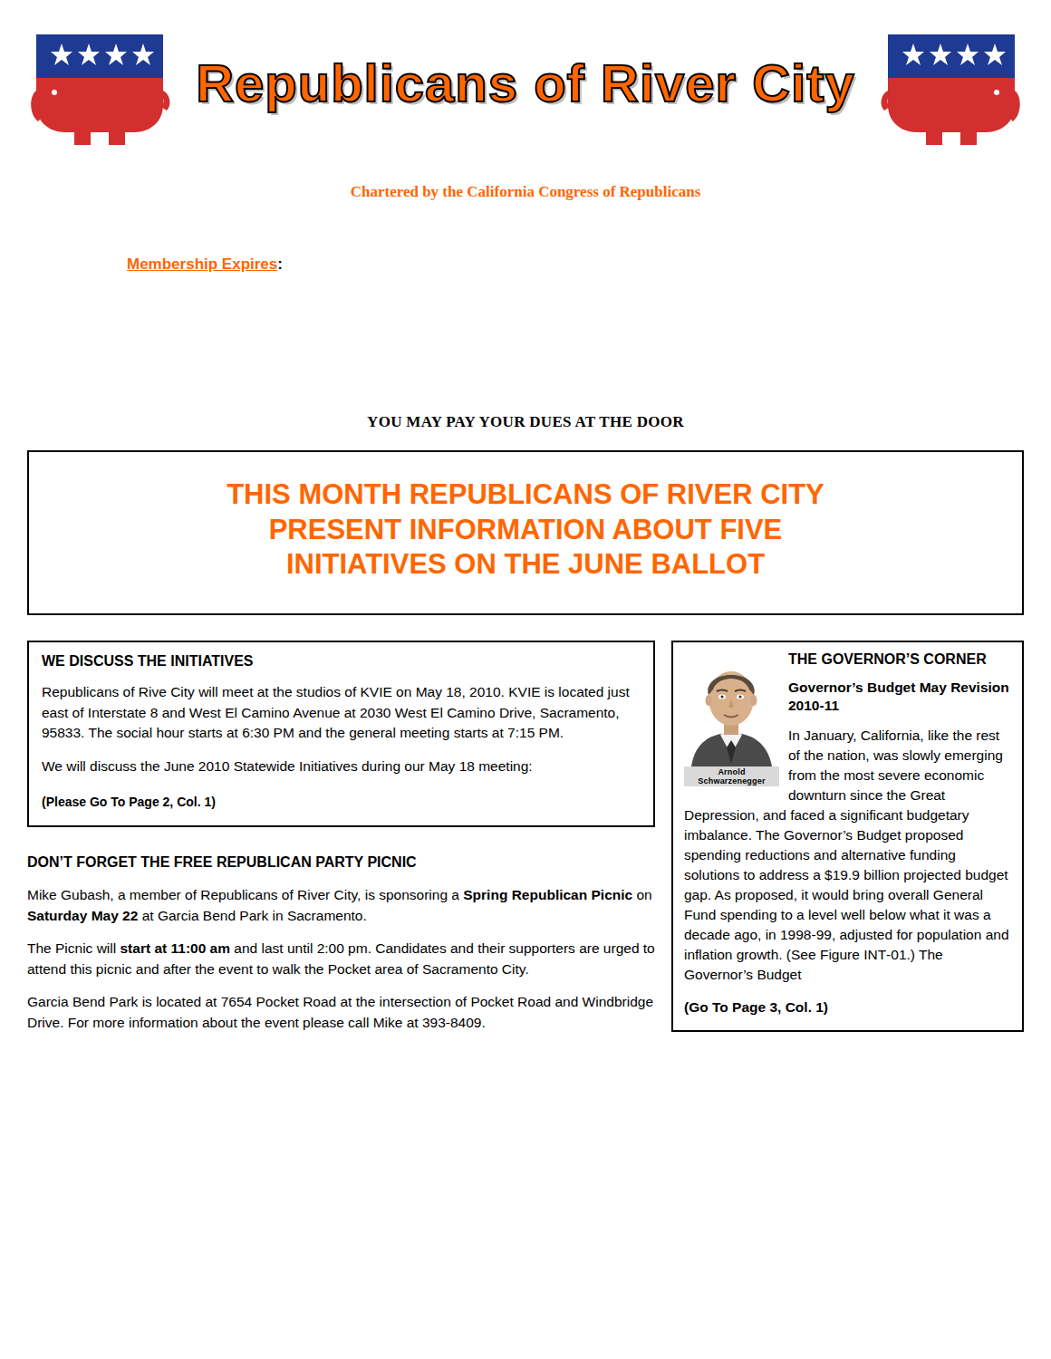Republicans of River City
Chartered by the California Congress of Republicans
Membership Expires:
YOU MAY PAY YOUR DUES AT THE DOOR
THIS MONTH REPUBLICANS OF RIVER CITY
PRESENT INFORMATION ABOUT FIVE
INITIATIVES ON THE JUNE BALLOT
WE DISCUSS THE INITIATIVES
Republicans of Rive City will meet at the studios of KVIE on May 18, 2010. KVIE is located just east of Interstate 8 and West El Camino Avenue at 2030 West El Camino Drive, Sacramento, 95833. The social hour starts at 6:30 PM and the general meeting starts at 7:15 PM.
We will discuss the June 2010 Statewide Initiatives during our May 18 meeting:
(Please Go To Page 2, Col. 1)
DON’T FORGET THE FREE REPUBLICAN PARTY PICNIC
Mike Gubash, a member of Republicans of River City, is sponsoring a Spring Republican Picnic on Saturday May 22 at Garcia Bend Park in Sacramento.
The Picnic will start at 11:00 am and last until 2:00 pm. Candidates and their supporters are urged to attend this picnic and after the event to walk the Pocket area of Sacramento City.
Garcia Bend Park is located at 7654 Pocket Road at the intersection of Pocket Road and Windbridge Drive. For more information about the event please call Mike at 393-8409.
Arnold
Schwarzenegger
THE GOVERNOR’S CORNER
Governor’s Budget May Revision 2010-11
In January, California, like the rest of the nation, was slowly emerging from the most severe economic downturn since the Great Depression, and faced a significant budgetary imbalance. The Governor’s Budget proposed spending reductions and alternative funding solutions to address a $19.9 billion projected budget gap. As proposed, it would bring overall General Fund spending to a level well below what it was a decade ago, in 1998‑99, adjusted for population and inflation growth. (See Figure INT‑01.) The Governor’s Budget
(Go To Page 3, Col. 1)